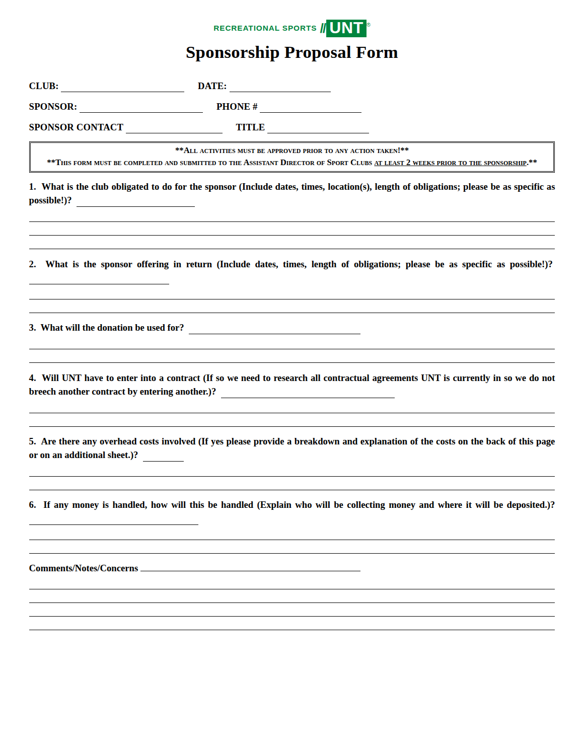RECREATIONAL SPORTS//UNT®
Sponsorship Proposal Form
CLUB: DATE:
SPONSOR: PHONE #
SPONSOR CONTACT TITLE
**All activities must be approved prior to any action taken!**
**This form must be completed and submitted to the Assistant Director of Sport Clubs at least 2 weeks prior to the sponsorship.**
1. What is the club obligated to do for the sponsor (Include dates, times, location(s), length of obligations; please be as specific as possible!)?
2. What is the sponsor offering in return (Include dates, times, length of obligations; please be as specific as possible!)?
3. What will the donation be used for?
4. Will UNT have to enter into a contract (If so we need to research all contractual agreements UNT is currently in so we do not breech another contract by entering another.)?
5. Are there any overhead costs involved (If yes please provide a breakdown and explanation of the costs on the back of this page or on an additional sheet.)?
6. If any money is handled, how will this be handled (Explain who will be collecting money and where it will be deposited.)?
Comments/Notes/Concerns